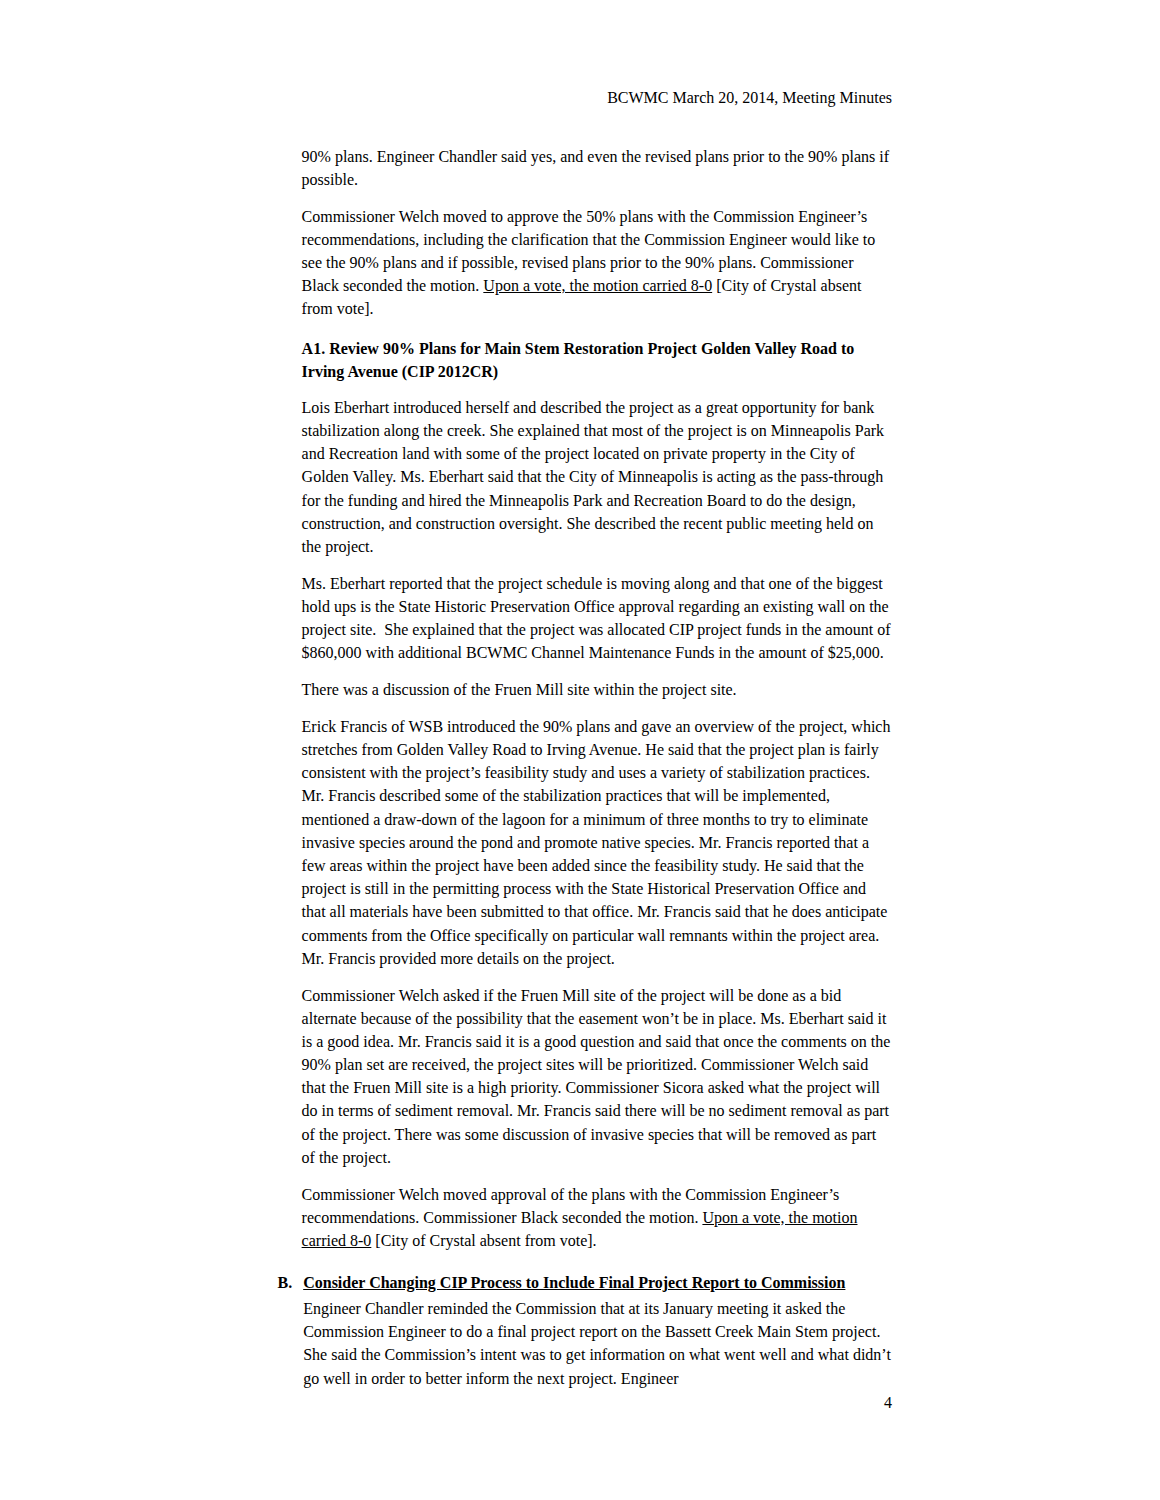BCWMC March 20, 2014, Meeting Minutes
90% plans. Engineer Chandler said yes, and even the revised plans prior to the 90% plans if possible.
Commissioner Welch moved to approve the 50% plans with the Commission Engineer’s recommendations, including the clarification that the Commission Engineer would like to see the 90% plans and if possible, revised plans prior to the 90% plans. Commissioner Black seconded the motion. Upon a vote, the motion carried 8-0 [City of Crystal absent from vote].
A1. Review 90% Plans for Main Stem Restoration Project Golden Valley Road to Irving Avenue (CIP 2012CR)
Lois Eberhart introduced herself and described the project as a great opportunity for bank stabilization along the creek. She explained that most of the project is on Minneapolis Park and Recreation land with some of the project located on private property in the City of Golden Valley. Ms. Eberhart said that the City of Minneapolis is acting as the pass-through for the funding and hired the Minneapolis Park and Recreation Board to do the design, construction, and construction oversight. She described the recent public meeting held on the project.
Ms. Eberhart reported that the project schedule is moving along and that one of the biggest hold ups is the State Historic Preservation Office approval regarding an existing wall on the project site. She explained that the project was allocated CIP project funds in the amount of $860,000 with additional BCWMC Channel Maintenance Funds in the amount of $25,000.
There was a discussion of the Fruen Mill site within the project site.
Erick Francis of WSB introduced the 90% plans and gave an overview of the project, which stretches from Golden Valley Road to Irving Avenue. He said that the project plan is fairly consistent with the project’s feasibility study and uses a variety of stabilization practices. Mr. Francis described some of the stabilization practices that will be implemented, mentioned a draw-down of the lagoon for a minimum of three months to try to eliminate invasive species around the pond and promote native species. Mr. Francis reported that a few areas within the project have been added since the feasibility study. He said that the project is still in the permitting process with the State Historical Preservation Office and that all materials have been submitted to that office. Mr. Francis said that he does anticipate comments from the Office specifically on particular wall remnants within the project area. Mr. Francis provided more details on the project.
Commissioner Welch asked if the Fruen Mill site of the project will be done as a bid alternate because of the possibility that the easement won’t be in place. Ms. Eberhart said it is a good idea. Mr. Francis said it is a good question and said that once the comments on the 90% plan set are received, the project sites will be prioritized. Commissioner Welch said that the Fruen Mill site is a high priority. Commissioner Sicora asked what the project will do in terms of sediment removal. Mr. Francis said there will be no sediment removal as part of the project. There was some discussion of invasive species that will be removed as part of the project.
Commissioner Welch moved approval of the plans with the Commission Engineer’s recommendations. Commissioner Black seconded the motion. Upon a vote, the motion carried 8-0 [City of Crystal absent from vote].
B.
Consider Changing CIP Process to Include Final Project Report to Commission Engineer Chandler reminded the Commission that at its January meeting it asked the Commission Engineer to do a final project report on the Bassett Creek Main Stem project. She said the Commission’s intent was to get information on what went well and what didn’t go well in order to better inform the next project. Engineer
4